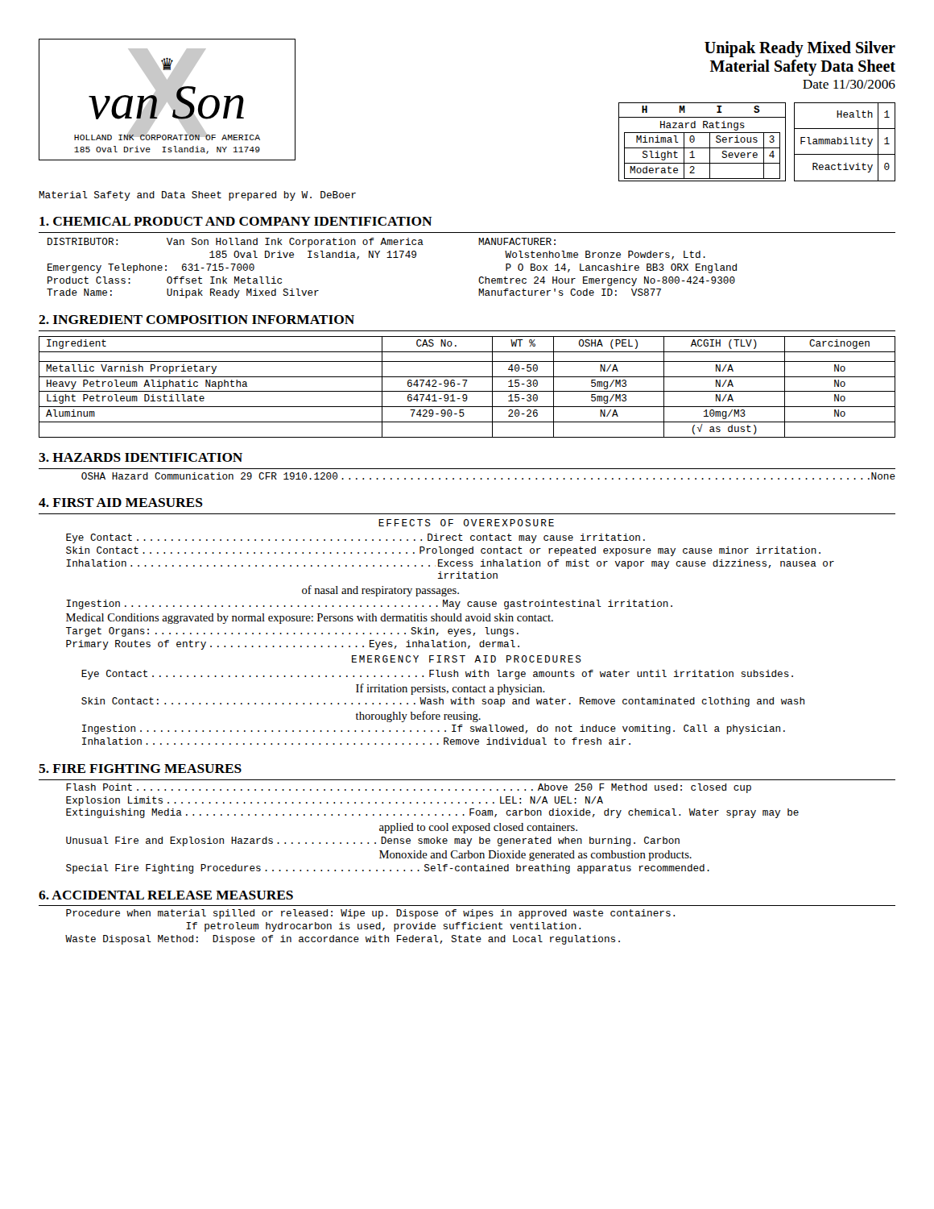X
♛
van Son
HOLLAND INK CORPORATION OF AMERICA
185 Oval Drive Islandia, NY 11749
Unipak Ready Mixed Silver
Material Safety Data Sheet
Date 11/30/2006
| H M I S |
| Hazard Ratings / Minimal / 0 / Serious / 3 / / Slight / 1 / Severe / 4 / / Moderate / 2 / / / |
| Health | 1 |
| Flammability | 1 |
| Reactivity | 0 |
Material Safety and Data Sheet prepared by W. DeBoer
1. CHEMICAL PRODUCT AND COMPANY IDENTIFICATION
DISTRIBUTOR: Van Son Holland Ink Corporation of America
185 Oval Drive Islandia, NY 11749
Emergency Telephone: 631-715-7000
Product Class: Offset Ink Metallic
Trade Name: Unipak Ready Mixed Silver
MANUFACTURER:
Wolstenholme Bronze Powders, Ltd.
P O Box 14, Lancashire BB3 ORX England
Chemtrec 24 Hour Emergency No-800-424-9300
Manufacturer's Code ID: VS877
2. INGREDIENT COMPOSITION INFORMATION
| Ingredient | CAS No. | WT % | OSHA (PEL) | ACGIH (TLV) | Carcinogen |
| --- | --- | --- | --- | --- | --- |
| Metallic Varnish Proprietary | | 40-50 | N/A | N/A | No |
| Heavy Petroleum Aliphatic Naphtha | 64742-96-7 | 15-30 | 5mg/M3 | N/A | No |
| Light Petroleum Distillate | 64741-91-9 | 15-30 | 5mg/M3 | N/A | No |
| Aluminum | 7429-90-5 | 20-26 | N/A | 10mg/M3 | No |
| | | | | (√ as dust) | |
3. HAZARDS IDENTIFICATION
OSHA Hazard Communication 29 CFR 1910.1200 .................................................................................................................. None
4. FIRST AID MEASURES
EFFECTS OF OVEREXPOSURE
Eye Contact.......................................... Direct contact may cause irritation.
Skin Contact........................................ Prolonged contact or repeated exposure may cause minor irritation.
Inhalation............................................. Excess inhalation of mist or vapor may cause dizziness, nausea or irritation
of nasal and respiratory passages.
Ingestion.............................................. May cause gastrointestinal irritation.
Medical Conditions aggravated by normal exposure: Persons with dermatitis should avoid skin contact.
Target Organs:..................................... Skin, eyes, lungs.
Primary Routes of entry....................... Eyes, inhalation, dermal.
EMERGENCY FIRST AID PROCEDURES
Eye Contact........................................ Flush with large amounts of water until irritation subsides.
If irritation persists, contact a physician.
Skin Contact:..................................... Wash with soap and water. Remove contaminated clothing and wash
thoroughly before reusing.
Ingestion............................................. If swallowed, do not induce vomiting. Call a physician.
Inhalation........................................... Remove individual to fresh air.
5. FIRE FIGHTING MEASURES
Flash Point.......................................................... Above 250 F Method used: closed cup
Explosion Limits................................................ LEL: N/A UEL: N/A
Extinguishing Media......................................... Foam, carbon dioxide, dry chemical. Water spray may be
applied to cool exposed closed containers.
Unusual Fire and Explosion Hazards............... Dense smoke may be generated when burning. Carbon
Monoxide and Carbon Dioxide generated as combustion products.
Special Fire Fighting Procedures....................... Self-contained breathing apparatus recommended.
6. ACCIDENTAL RELEASE MEASURES
Procedure when material spilled or released: Wipe up. Dispose of wipes in approved waste containers.
If petroleum hydrocarbon is used, provide sufficient ventilation.
Waste Disposal Method: Dispose of in accordance with Federal, State and Local regulations.